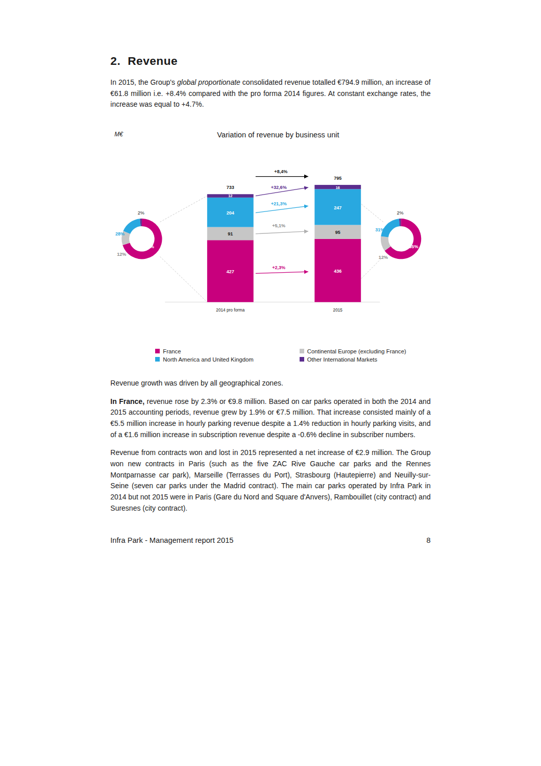2. Revenue
In 2015, the Group's global proportionate consolidated revenue totalled €794.9 million, an increase of €61.8 million i.e. +8.4% compared with the pro forma 2014 figures. At constant exchange rates, the increase was equal to +4.7%.
M€
Variation of revenue by business unit
2% 28% 12% 58% 2% 31% 12% 55% 427 91 204 12 733 2014 pro forma 436 95 247 16 795 2015 +8,4% +32,6% +21,3% +5,1% +2,3%
France
North America and United Kingdom
Continental Europe (excluding France)
Other International Markets
Revenue growth was driven by all geographical zones.
In France, revenue rose by 2.3% or €9.8 million. Based on car parks operated in both the 2014 and 2015 accounting periods, revenue grew by 1.9% or €7.5 million. That increase consisted mainly of a €5.5 million increase in hourly parking revenue despite a 1.4% reduction in hourly parking visits, and of a €1.6 million increase in subscription revenue despite a -0.6% decline in subscriber numbers.
Revenue from contracts won and lost in 2015 represented a net increase of €2.9 million. The Group won new contracts in Paris (such as the five ZAC Rive Gauche car parks and the Rennes Montparnasse car park), Marseille (Terrasses du Port), Strasbourg (Hautepierre) and Neuilly-sur-Seine (seven car parks under the Madrid contract). The main car parks operated by Infra Park in 2014 but not 2015 were in Paris (Gare du Nord and Square d'Anvers), Rambouillet (city contract) and Suresnes (city contract).
Infra Park - Management report 2015 8